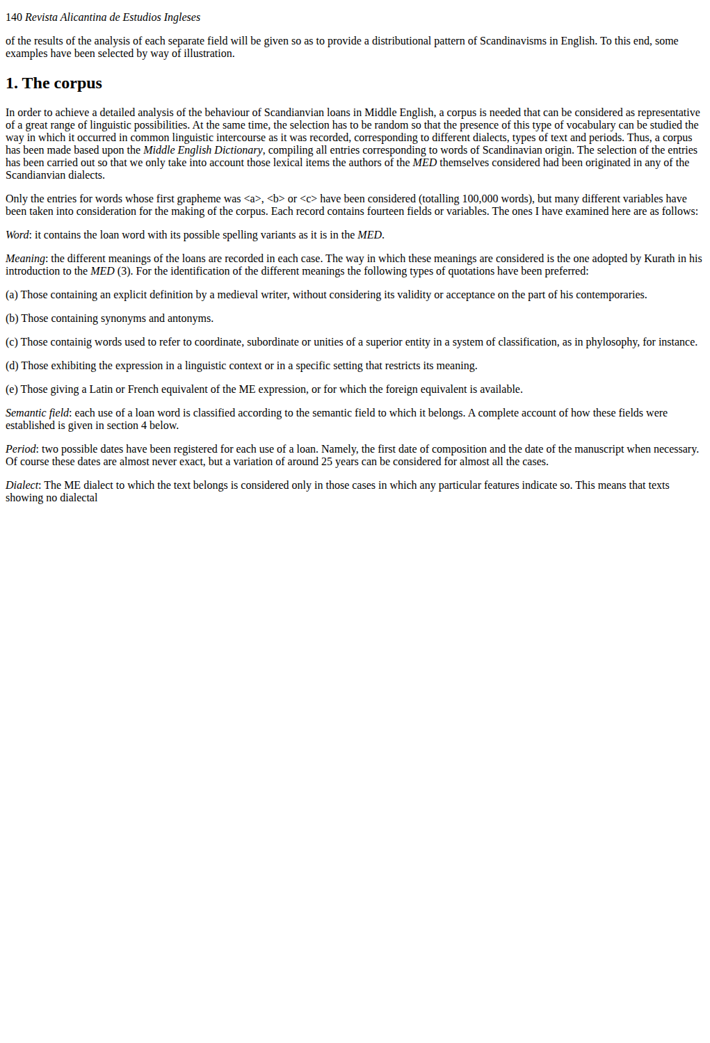140 Revista Alicantina de Estudios Ingleses
of the results of the analysis of each separate field will be given so as to provide a distributional pattern of Scandinavisms in English. To this end, some examples have been selected by way of illustration.
1. The corpus
In order to achieve a detailed analysis of the behaviour of Scandianvian loans in Middle English, a corpus is needed that can be considered as representative of a great range of linguistic possibilities. At the same time, the selection has to be random so that the presence of this type of vocabulary can be studied the way in which it occurred in common linguistic intercourse as it was recorded, corresponding to different dialects, types of text and periods. Thus, a corpus has been made based upon the Middle English Dictionary, compiling all entries corresponding to words of Scandinavian origin. The selection of the entries has been carried out so that we only take into account those lexical items the authors of the MED themselves considered had been originated in any of the Scandianvian dialects.
Only the entries for words whose first grapheme was <a>, <b> or <c> have been considered (totalling 100,000 words), but many different variables have been taken into consideration for the making of the corpus. Each record contains fourteen fields or variables. The ones I have examined here are as follows:
Word: it contains the loan word with its possible spelling variants as it is in the MED.
Meaning: the different meanings of the loans are recorded in each case. The way in which these meanings are considered is the one adopted by Kurath in his introduction to the MED (3). For the identification of the different meanings the following types of quotations have been preferred:
(a) Those containing an explicit definition by a medieval writer, without considering its validity or acceptance on the part of his contemporaries.
(b) Those containing synonyms and antonyms.
(c) Those containig words used to refer to coordinate, subordinate or unities of a superior entity in a system of classification, as in phylosophy, for instance.
(d) Those exhibiting the expression in a linguistic context or in a specific setting that restricts its meaning.
(e) Those giving a Latin or French equivalent of the ME expression, or for which the foreign equivalent is available.
Semantic field: each use of a loan word is classified according to the semantic field to which it belongs. A complete account of how these fields were established is given in section 4 below.
Period: two possible dates have been registered for each use of a loan. Namely, the first date of composition and the date of the manuscript when necessary. Of course these dates are almost never exact, but a variation of around 25 years can be considered for almost all the cases.
Dialect: The ME dialect to which the text belongs is considered only in those cases in which any particular features indicate so. This means that texts showing no dialectal